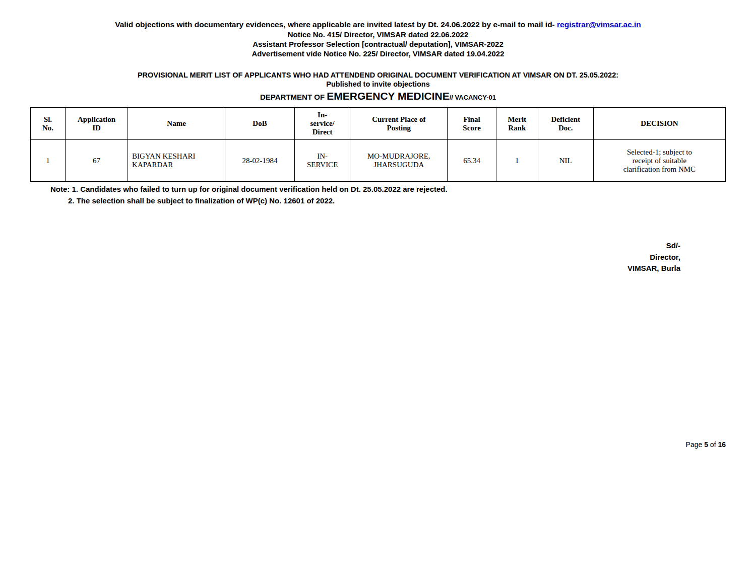Valid objections with documentary evidences, where applicable are invited latest by Dt. 24.06.2022 by e-mail to mail id- registrar@vimsar.ac.in
Notice No. 415/ Director, VIMSAR dated 22.06.2022
Assistant Professor Selection [contractual/ deputation], VIMSAR-2022
Advertisement vide Notice No. 225/ Director, VIMSAR dated 19.04.2022
PROVISIONAL MERIT LIST OF APPLICANTS WHO HAD ATTENDEND ORIGINAL DOCUMENT VERIFICATION AT VIMSAR ON DT. 25.05.2022:
Published to invite objections
DEPARTMENT OF EMERGENCY MEDICINE// VACANCY-01
| Sl. No. | Application ID | Name | DoB | In- service/ Direct | Current Place of Posting | Final Score | Merit Rank | Deficient Doc. | DECISION |
| --- | --- | --- | --- | --- | --- | --- | --- | --- | --- |
| 1 | 67 | BIGYAN KESHARI KAPARDAR | 28-02-1984 | IN- SERVICE | MO-MUDRAJORE, JHARSUGUDA | 65.34 | 1 | NIL | Selected-1; subject to receipt of suitable clarification from NMC |
Note: 1. Candidates who failed to turn up for original document verification held on Dt. 25.05.2022 are rejected.
2. The selection shall be subject to finalization of WP(c) No. 12601 of 2022.
Sd/-
Director,
VIMSAR, Burla
Page 5 of 16